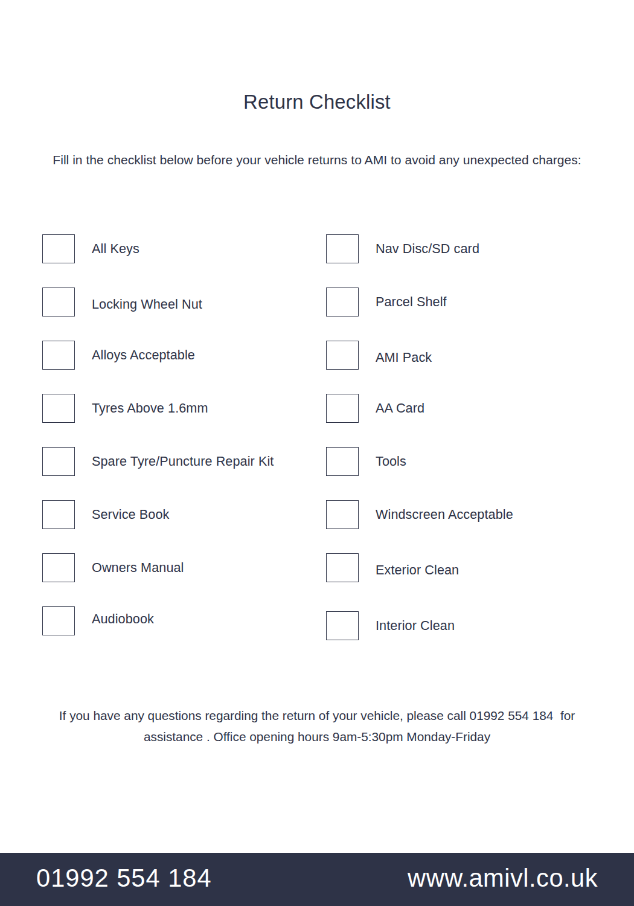Return Checklist
Fill in the checklist below before your vehicle returns to AMI to avoid any unexpected charges:
All Keys Locking Wheel Nut Alloys Acceptable Tyres Above 1.6mm Spare Tyre/Puncture Repair Kit Service Book Owners Manual Audiobook
Nav Disc/SD card Parcel Shelf AMI Pack AA Card Tools Windscreen Acceptable Exterior Clean Interior Clean
If you have any questions regarding the return of your vehicle, please call 01992 554 184 for assistance . Office opening hours 9am-5:30pm Monday-Friday
01992 554 184 www.amivl.co.uk